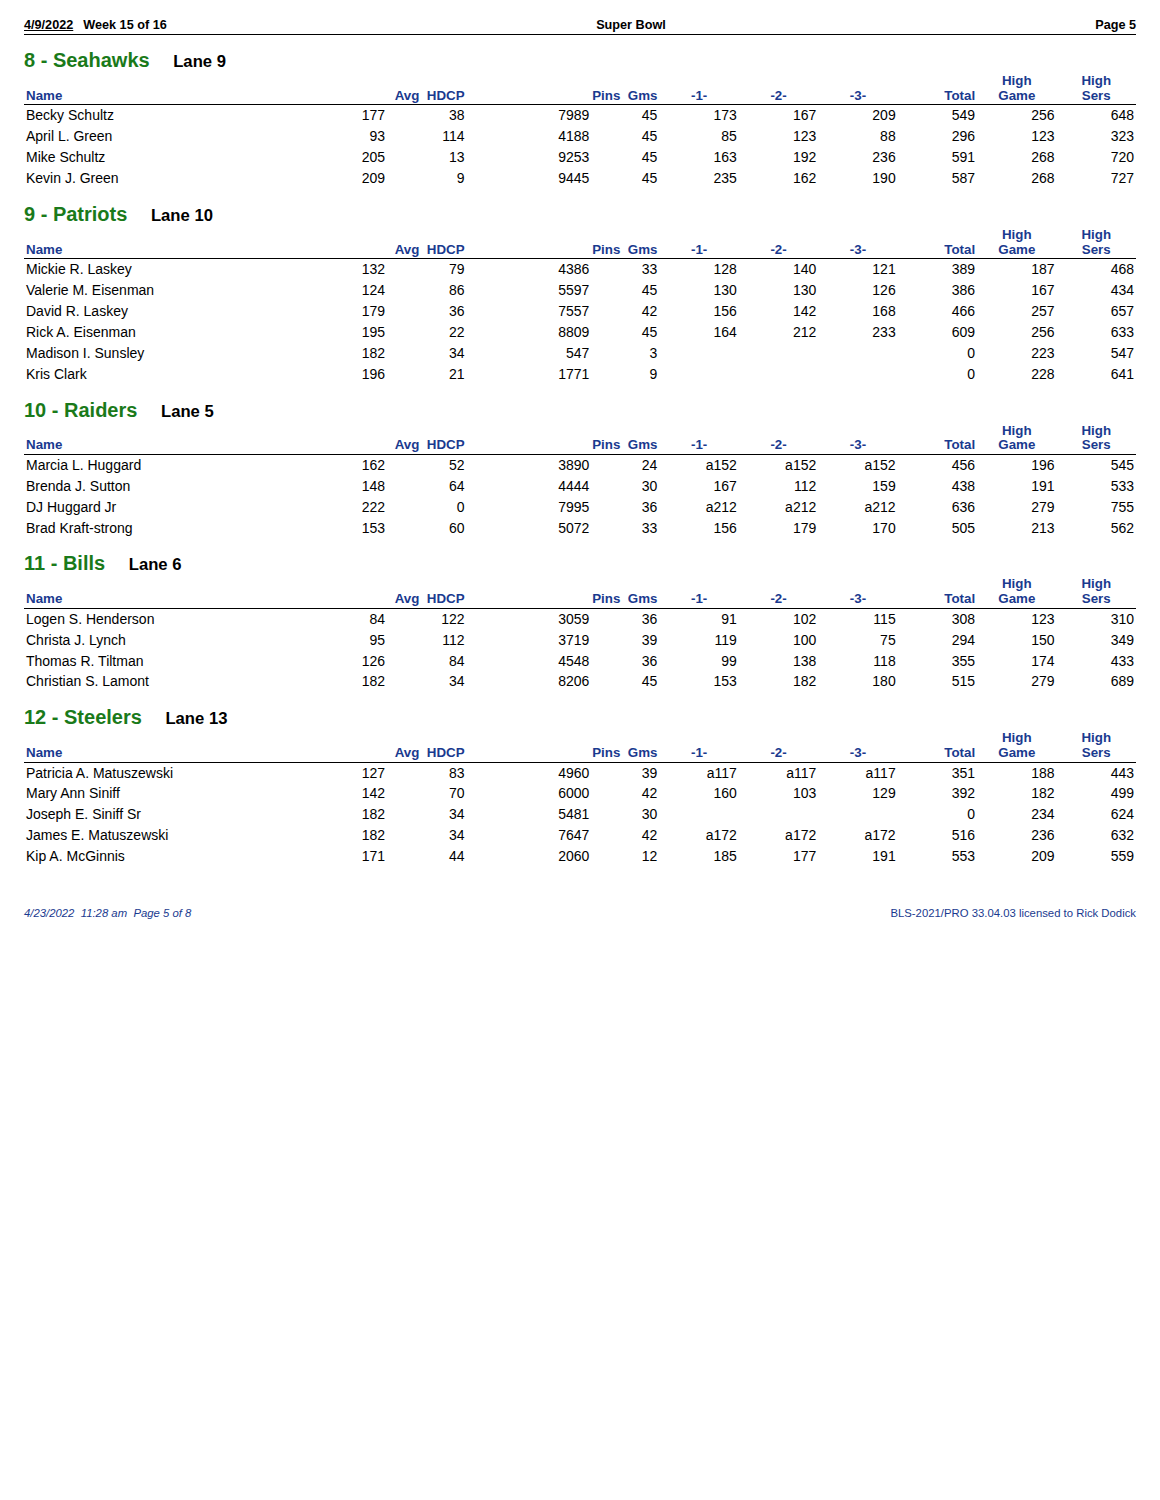4/9/2022 Week 15 of 16
Super Bowl
Page 5
8 - Seahawks Lane 9
| | | | | | | | | | | High | High |
| --- | --- | --- | --- | --- | --- | --- | --- | --- | --- | --- | --- |
| Name | Avg HDCP | | Pins Gms | -1- | -2- | -3- | Total | Game | Sers |
| Becky Schultz | 177 | 38 | | 7989 | 45 | 173 | 167 | 209 | 549 | 256 | 648 |
| April L. Green | 93 | 114 | | 4188 | 45 | 85 | 123 | 88 | 296 | 123 | 323 |
| Mike Schultz | 205 | 13 | | 9253 | 45 | 163 | 192 | 236 | 591 | 268 | 720 |
| Kevin J. Green | 209 | 9 | | 9445 | 45 | 235 | 162 | 190 | 587 | 268 | 727 |
9 - Patriots Lane 10
| | | | | | | | | | | High | High |
| --- | --- | --- | --- | --- | --- | --- | --- | --- | --- | --- | --- |
| Name | Avg HDCP | | Pins Gms | -1- | -2- | -3- | Total | Game | Sers |
| Mickie R. Laskey | 132 | 79 | | 4386 | 33 | 128 | 140 | 121 | 389 | 187 | 468 |
| Valerie M. Eisenman | 124 | 86 | | 5597 | 45 | 130 | 130 | 126 | 386 | 167 | 434 |
| David R. Laskey | 179 | 36 | | 7557 | 42 | 156 | 142 | 168 | 466 | 257 | 657 |
| Rick A. Eisenman | 195 | 22 | | 8809 | 45 | 164 | 212 | 233 | 609 | 256 | 633 |
| Madison I. Sunsley | 182 | 34 | | 547 | 3 | | | | 0 | 223 | 547 |
| Kris Clark | 196 | 21 | | 1771 | 9 | | | | 0 | 228 | 641 |
10 - Raiders Lane 5
| | | | | | | | | | | High | High |
| --- | --- | --- | --- | --- | --- | --- | --- | --- | --- | --- | --- |
| Name | Avg HDCP | | Pins Gms | -1- | -2- | -3- | Total | Game | Sers |
| Marcia L. Huggard | 162 | 52 | | 3890 | 24 | a152 | a152 | a152 | 456 | 196 | 545 |
| Brenda J. Sutton | 148 | 64 | | 4444 | 30 | 167 | 112 | 159 | 438 | 191 | 533 |
| DJ Huggard Jr | 222 | 0 | | 7995 | 36 | a212 | a212 | a212 | 636 | 279 | 755 |
| Brad Kraft-strong | 153 | 60 | | 5072 | 33 | 156 | 179 | 170 | 505 | 213 | 562 |
11 - Bills Lane 6
| | | | | | | | | | | High | High |
| --- | --- | --- | --- | --- | --- | --- | --- | --- | --- | --- | --- |
| Name | Avg HDCP | | Pins Gms | -1- | -2- | -3- | Total | Game | Sers |
| Logen S. Henderson | 84 | 122 | | 3059 | 36 | 91 | 102 | 115 | 308 | 123 | 310 |
| Christa J. Lynch | 95 | 112 | | 3719 | 39 | 119 | 100 | 75 | 294 | 150 | 349 |
| Thomas R. Tiltman | 126 | 84 | | 4548 | 36 | 99 | 138 | 118 | 355 | 174 | 433 |
| Christian S. Lamont | 182 | 34 | | 8206 | 45 | 153 | 182 | 180 | 515 | 279 | 689 |
12 - Steelers Lane 13
| | | | | | | | | | | High | High |
| --- | --- | --- | --- | --- | --- | --- | --- | --- | --- | --- | --- |
| Name | Avg HDCP | | Pins Gms | -1- | -2- | -3- | Total | Game | Sers |
| Patricia A. Matuszewski | 127 | 83 | | 4960 | 39 | a117 | a117 | a117 | 351 | 188 | 443 |
| Mary Ann Siniff | 142 | 70 | | 6000 | 42 | 160 | 103 | 129 | 392 | 182 | 499 |
| Joseph E. Siniff Sr | 182 | 34 | | 5481 | 30 | | | | 0 | 234 | 624 |
| James E. Matuszewski | 182 | 34 | | 7647 | 42 | a172 | a172 | a172 | 516 | 236 | 632 |
| Kip A. McGinnis | 171 | 44 | | 2060 | 12 | 185 | 177 | 191 | 553 | 209 | 559 |
4/23/2022 11:28 am Page 5 of 8
BLS-2021/PRO 33.04.03 licensed to Rick Dodick